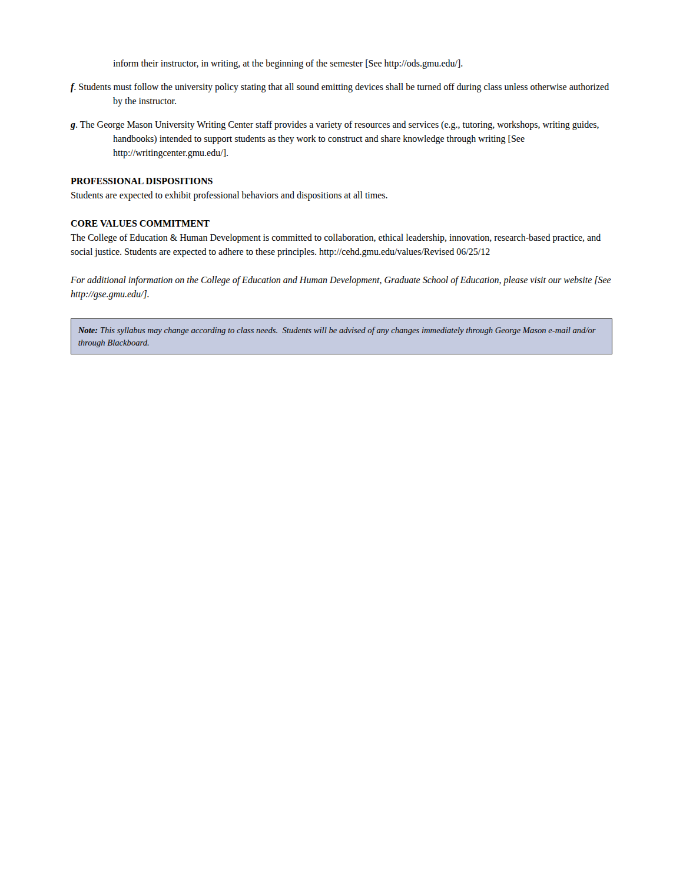inform their instructor, in writing, at the beginning of the semester [See http://ods.gmu.edu/].
f. Students must follow the university policy stating that all sound emitting devices shall be turned off during class unless otherwise authorized by the instructor.
g. The George Mason University Writing Center staff provides a variety of resources and services (e.g., tutoring, workshops, writing guides, handbooks) intended to support students as they work to construct and share knowledge through writing [See http://writingcenter.gmu.edu/].
Professional Dispositions
Students are expected to exhibit professional behaviors and dispositions at all times.
Core Values Commitment
The College of Education & Human Development is committed to collaboration, ethical leadership, innovation, research-based practice, and social justice. Students are expected to adhere to these principles. http://cehd.gmu.edu/values/Revised 06/25/12
For additional information on the College of Education and Human Development, Graduate School of Education, please visit our website [See http://gse.gmu.edu/].
Note: This syllabus may change according to class needs. Students will be advised of any changes immediately through George Mason e-mail and/or through Blackboard.